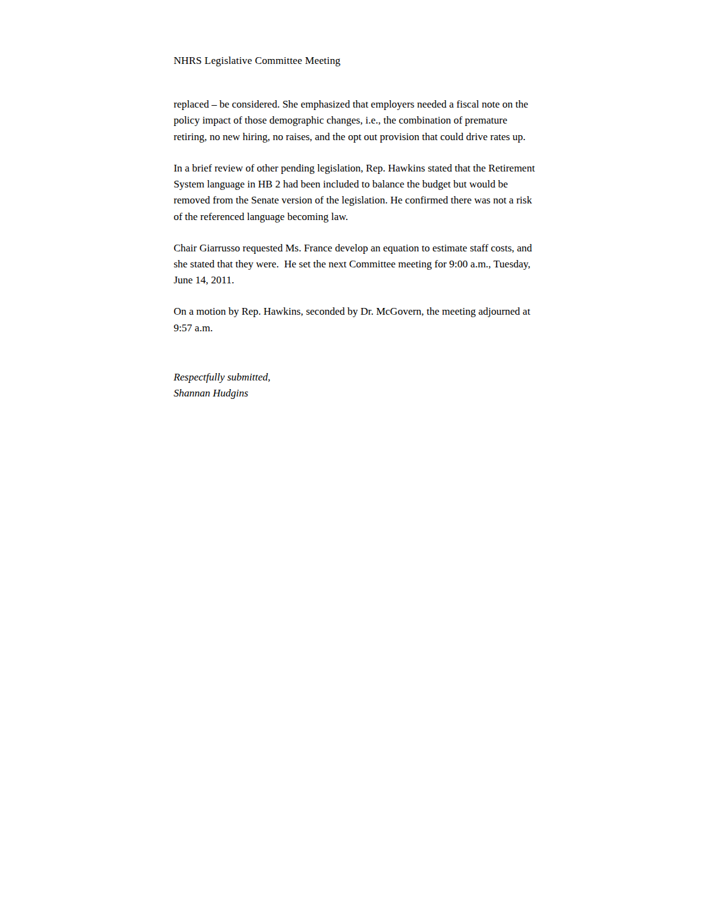NHRS Legislative Committee Meeting
replaced – be considered. She emphasized that employers needed a fiscal note on the policy impact of those demographic changes, i.e., the combination of premature retiring, no new hiring, no raises, and the opt out provision that could drive rates up.
In a brief review of other pending legislation, Rep. Hawkins stated that the Retirement System language in HB 2 had been included to balance the budget but would be removed from the Senate version of the legislation. He confirmed there was not a risk of the referenced language becoming law.
Chair Giarrusso requested Ms. France develop an equation to estimate staff costs, and she stated that they were. He set the next Committee meeting for 9:00 a.m., Tuesday, June 14, 2011.
On a motion by Rep. Hawkins, seconded by Dr. McGovern, the meeting adjourned at 9:57 a.m.
Respectfully submitted, Shannan Hudgins